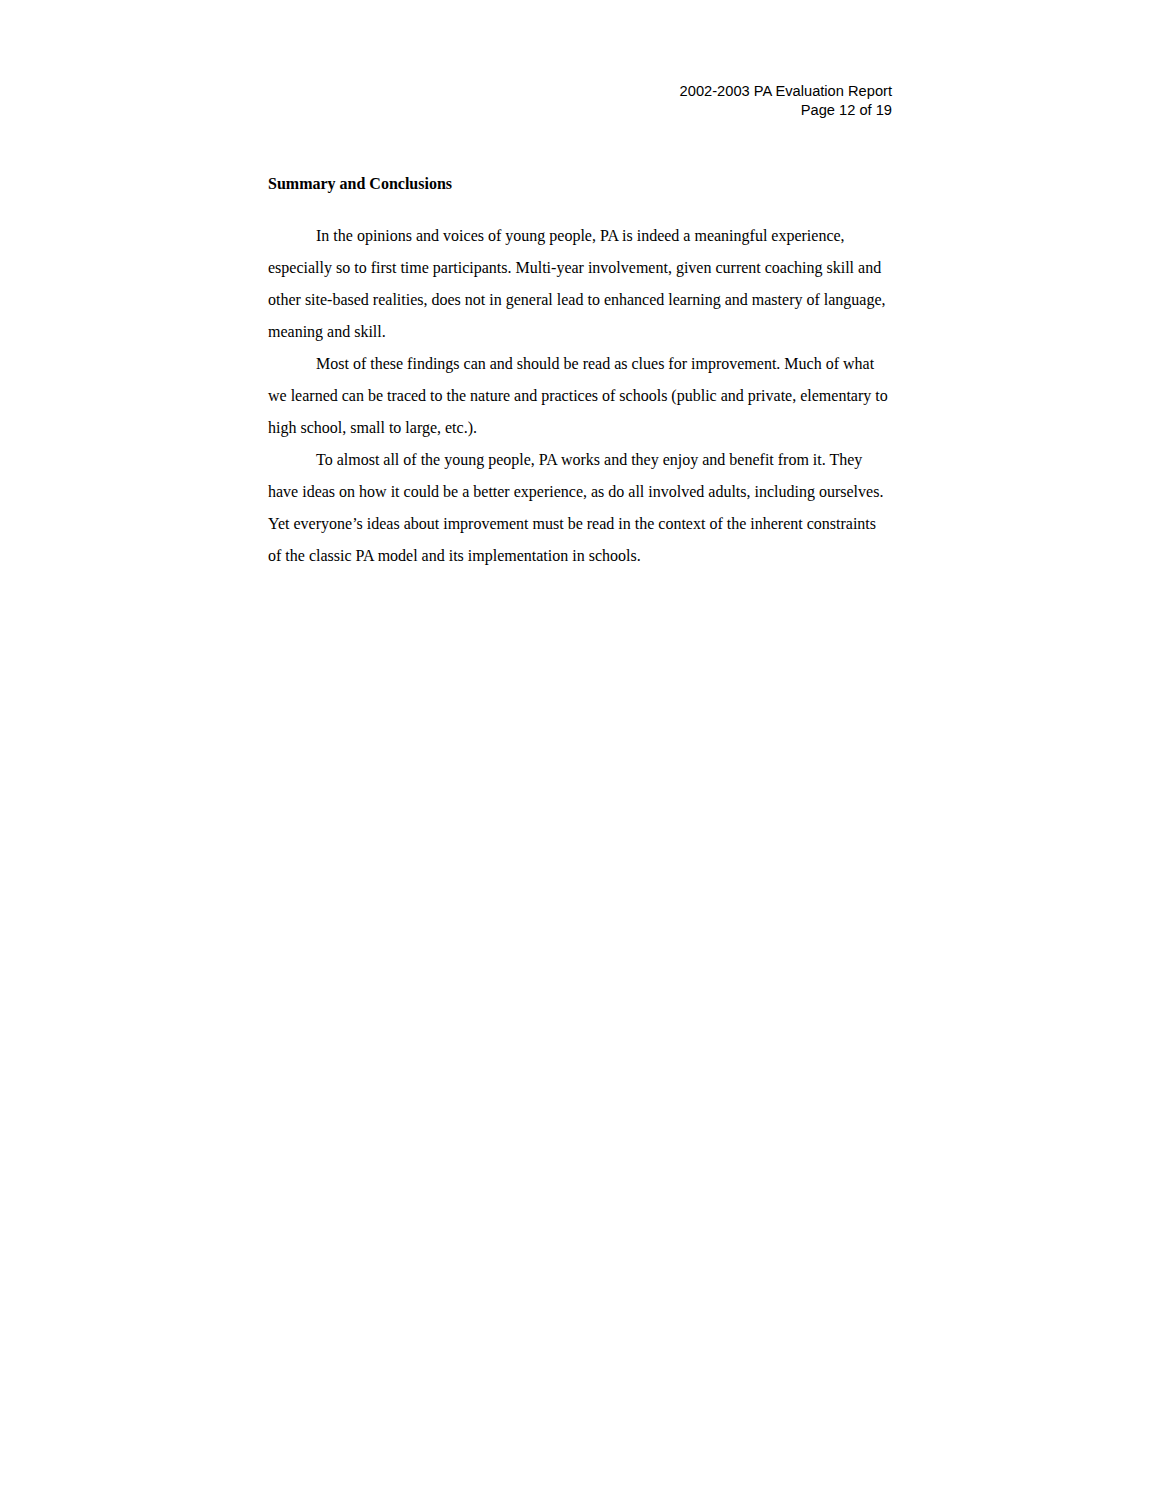2002-2003 PA Evaluation Report
Page 12 of 19
Summary and Conclusions
In the opinions and voices of young people, PA is indeed a meaningful experience, especially so to first time participants. Multi-year involvement, given current coaching skill and other site-based realities, does not in general lead to enhanced learning and mastery of language, meaning and skill.
Most of these findings can and should be read as clues for improvement. Much of what we learned can be traced to the nature and practices of schools (public and private, elementary to high school, small to large, etc.).
To almost all of the young people, PA works and they enjoy and benefit from it. They have ideas on how it could be a better experience, as do all involved adults, including ourselves. Yet everyone’s ideas about improvement must be read in the context of the inherent constraints of the classic PA model and its implementation in schools.